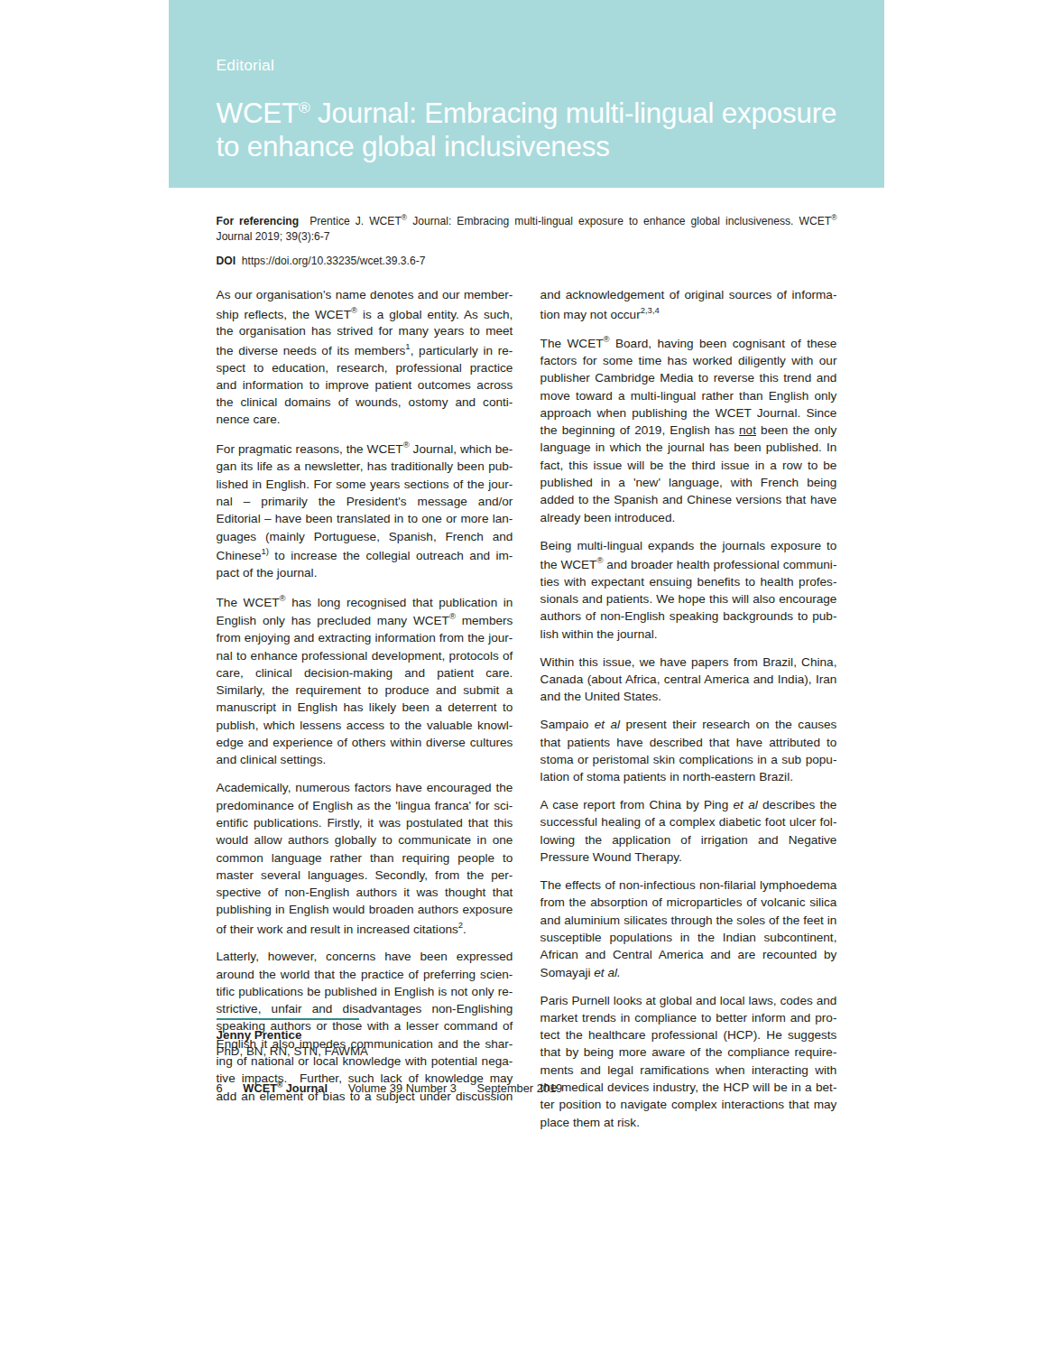Editorial
WCET® Journal: Embracing multi-lingual exposure to enhance global inclusiveness
For referencing Prentice J. WCET® Journal: Embracing multi-lingual exposure to enhance global inclusiveness. WCET® Journal 2019; 39(3):6-7
DOI https://doi.org/10.33235/wcet.39.3.6-7
As our organisation's name denotes and our membership reflects, the WCET® is a global entity. As such, the organisation has strived for many years to meet the diverse needs of its members1, particularly in respect to education, research, professional practice and information to improve patient outcomes across the clinical domains of wounds, ostomy and continence care.
For pragmatic reasons, the WCET® Journal, which began its life as a newsletter, has traditionally been published in English. For some years sections of the journal – primarily the President's message and/or Editorial – have been translated in to one or more languages (mainly Portuguese, Spanish, French and Chinese1) to increase the collegial outreach and impact of the journal.
The WCET® has long recognised that publication in English only has precluded many WCET® members from enjoying and extracting information from the journal to enhance professional development, protocols of care, clinical decision-making and patient care. Similarly, the requirement to produce and submit a manuscript in English has likely been a deterrent to publish, which lessens access to the valuable knowledge and experience of others within diverse cultures and clinical settings.
Academically, numerous factors have encouraged the predominance of English as the 'lingua franca' for scientific publications. Firstly, it was postulated that this would allow authors globally to communicate in one common language rather than requiring people to master several languages. Secondly, from the perspective of non-English authors it was thought that publishing in English would broaden authors exposure of their work and result in increased citations2.
Latterly, however, concerns have been expressed around the world that the practice of preferring scientific publications be published in English is not only restrictive, unfair and disadvantages non-Englishing speaking authors or those with a lesser command of English it also impedes communication and the sharing of national or local knowledge with potential negative impacts. Further, such lack of knowledge may add an element of bias to a subject under discussion and acknowledgement of original sources of information may not occur2,3,4
The WCET® Board, having been cognisant of these factors for some time has worked diligently with our publisher Cambridge Media to reverse this trend and move toward a multi-lingual rather than English only approach when publishing the WCET Journal. Since the beginning of 2019, English has not been the only language in which the journal has been published. In fact, this issue will be the third issue in a row to be published in a 'new' language, with French being added to the Spanish and Chinese versions that have already been introduced.
Being multi-lingual expands the journals exposure to the WCET® and broader health professional communities with expectant ensuing benefits to health professionals and patients. We hope this will also encourage authors of non-English speaking backgrounds to publish within the journal.
Within this issue, we have papers from Brazil, China, Canada (about Africa, central America and India), Iran and the United States.
Sampaio et al present their research on the causes that patients have described that have attributed to stoma or peristomal skin complications in a sub population of stoma patients in north-eastern Brazil.
A case report from China by Ping et al describes the successful healing of a complex diabetic foot ulcer following the application of irrigation and Negative Pressure Wound Therapy.
The effects of non-infectious non-filarial lymphoedema from the absorption of microparticles of volcanic silica and aluminium silicates through the soles of the feet in susceptible populations in the Indian subcontinent, African and Central America and are recounted by Somayaji et al.
Paris Purnell looks at global and local laws, codes and market trends in compliance to better inform and protect the healthcare professional (HCP). He suggests that by being more aware of the compliance requirements and legal ramifications when interacting with the medical devices industry, the HCP will be in a better position to navigate complex interactions that may place them at risk.
Jenny Prentice
PhD, BN, RN, STN, FAWMA
6 WCET® Journal Volume 39 Number 3 September 2019